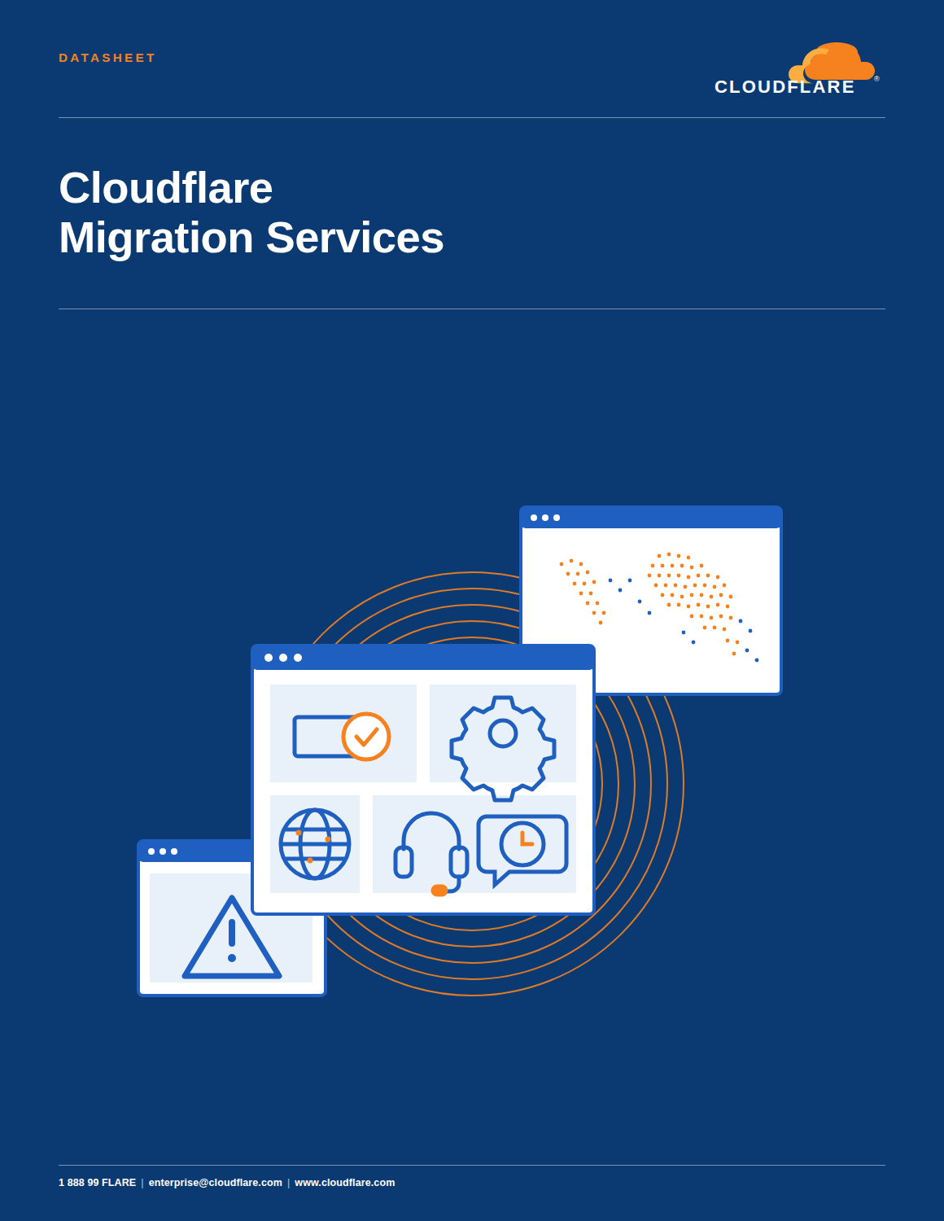Datasheet
CLOUDFLARE ®
Cloudflare
Migration Services
1 888 99 FLARE|enterprise@cloudflare.com|www.cloudflare.com